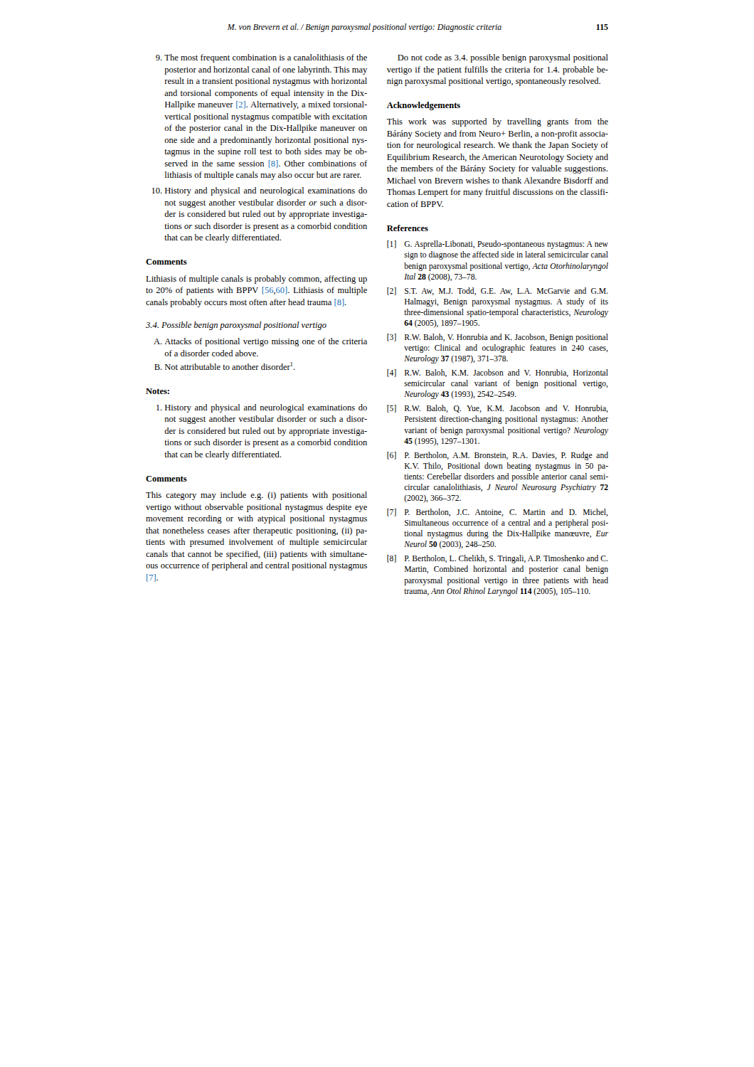M. von Brevern et al. / Benign paroxysmal positional vertigo: Diagnostic criteria
115
The most frequent combination is a canalolithiasis of the posterior and horizontal canal of one labyrinth. This may result in a transient positional nystagmus with horizontal and torsional components of equal intensity in the Dix-Hallpike maneuver [2]. Alternatively, a mixed torsional-vertical positional nystagmus compatible with excitation of the posterior canal in the Dix-Hallpike maneuver on one side and a predominantly horizontal positional nystagmus in the supine roll test to both sides may be observed in the same session [8]. Other combinations of lithiasis of multiple canals may also occur but are rarer.
History and physical and neurological examinations do not suggest another vestibular disorder or such a disorder is considered but ruled out by appropriate investigations or such disorder is present as a comorbid condition that can be clearly differentiated.
Comments
Lithiasis of multiple canals is probably common, affecting up to 20% of patients with BPPV [56,60]. Lithiasis of multiple canals probably occurs most often after head trauma [8].
3.4. Possible benign paroxysmal positional vertigo
Attacks of positional vertigo missing one of the criteria of a disorder coded above.
Not attributable to another disorder1.
Notes:
History and physical and neurological examinations do not suggest another vestibular disorder or such a disorder is considered but ruled out by appropriate investigations or such disorder is present as a comorbid condition that can be clearly differentiated.
Comments
This category may include e.g. (i) patients with positional vertigo without observable positional nystagmus despite eye movement recording or with atypical positional nystagmus that nonetheless ceases after therapeutic positioning, (ii) patients with presumed involvement of multiple semicircular canals that cannot be specified, (iii) patients with simultaneous occurrence of peripheral and central positional nystagmus [7].
Do not code as 3.4. possible benign paroxysmal positional vertigo if the patient fulfills the criteria for 1.4. probable benign paroxysmal positional vertigo, spontaneously resolved.
Acknowledgements
This work was supported by travelling grants from the Bárány Society and from Neuro+ Berlin, a non-profit association for neurological research. We thank the Japan Society of Equilibrium Research, the American Neurotology Society and the members of the Bárány Society for valuable suggestions. Michael von Brevern wishes to thank Alexandre Bisdorff and Thomas Lempert for many fruitful discussions on the classification of BPPV.
References
[1] G. Asprella-Libonati, Pseudo-spontaneous nystagmus: A new sign to diagnose the affected side in lateral semicircular canal benign paroxysmal positional vertigo, Acta Otorhinolaryngol Ital 28 (2008), 73–78.
[2] S.T. Aw, M.J. Todd, G.E. Aw, L.A. McGarvie and G.M. Halmagyi, Benign paroxysmal nystagmus. A study of its three-dimensional spatio-temporal characteristics, Neurology 64 (2005), 1897–1905.
[3] R.W. Baloh, V. Honrubia and K. Jacobson, Benign positional vertigo: Clinical and oculographic features in 240 cases, Neurology 37 (1987), 371–378.
[4] R.W. Baloh, K.M. Jacobson and V. Honrubia, Horizontal semicircular canal variant of benign positional vertigo, Neurology 43 (1993), 2542–2549.
[5] R.W. Baloh, Q. Yue, K.M. Jacobson and V. Honrubia, Persistent direction-changing positional nystagmus: Another variant of benign paroxysmal positional vertigo? Neurology 45 (1995), 1297–1301.
[6] P. Bertholon, A.M. Bronstein, R.A. Davies, P. Rudge and K.V. Thilo, Positional down beating nystagmus in 50 patients: Cerebellar disorders and possible anterior canal semicircular canalolithiasis, J Neurol Neurosurg Psychiatry 72 (2002), 366–372.
[7] P. Bertholon, J.C. Antoine, C. Martin and D. Michel, Simultaneous occurrence of a central and a peripheral positional nystagmus during the Dix-Hallpike manœuvre, Eur Neurol 50 (2003), 248–250.
[8] P. Bertholon, L. Chelikh, S. Tringali, A.P. Timoshenko and C. Martin, Combined horizontal and posterior canal benign paroxysmal positional vertigo in three patients with head trauma, Ann Otol Rhinol Laryngol 114 (2005), 105–110.